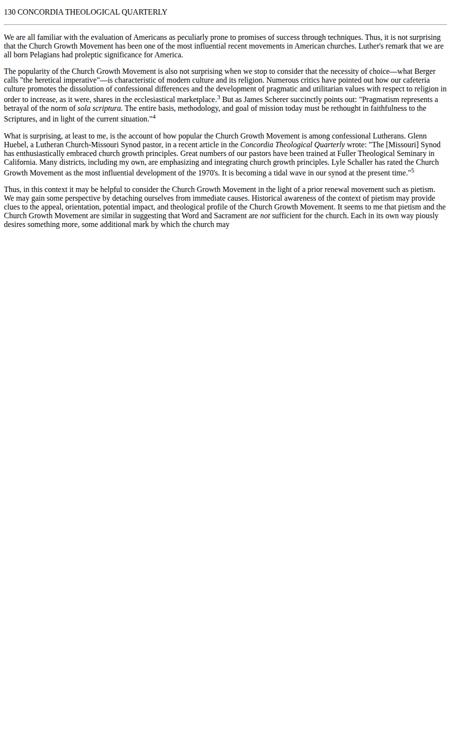130 CONCORDIA THEOLOGICAL QUARTERLY
We are all familiar with the evaluation of Americans as peculiarly prone to promises of success through techniques. Thus, it is not surprising that the Church Growth Movement has been one of the most influential recent movements in American churches. Luther's remark that we are all born Pelagians had proleptic significance for America.
The popularity of the Church Growth Movement is also not surprising when we stop to consider that the necessity of choice—what Berger calls "the heretical imperative"—is characteristic of modern culture and its religion. Numerous critics have pointed out how our cafeteria culture promotes the dissolution of confessional differences and the development of pragmatic and utilitarian values with respect to religion in order to increase, as it were, shares in the ecclesiastical marketplace.3 But as James Scherer succinctly points out: "Pragmatism represents a betrayal of the norm of sola scriptura. The entire basis, methodology, and goal of mission today must be rethought in faithfulness to the Scriptures, and in light of the current situation."4
What is surprising, at least to me, is the account of how popular the Church Growth Movement is among confessional Lutherans. Glenn Huebel, a Lutheran Church-Missouri Synod pastor, in a recent article in the Concordia Theological Quarterly wrote: "The [Missouri] Synod has enthusiastically embraced church growth principles. Great numbers of our pastors have been trained at Fuller Theological Seminary in California. Many districts, including my own, are emphasizing and integrating church growth principles. Lyle Schaller has rated the Church Growth Movement as the most influential development of the 1970's. It is becoming a tidal wave in our synod at the present time."5
Thus, in this context it may be helpful to consider the Church Growth Movement in the light of a prior renewal movement such as pietism. We may gain some perspective by detaching ourselves from immediate causes. Historical awareness of the context of pietism may provide clues to the appeal, orientation, potential impact, and theological profile of the Church Growth Movement. It seems to me that pietism and the Church Growth Movement are similar in suggesting that Word and Sacrament are not sufficient for the church. Each in its own way piously desires something more, some additional mark by which the church may